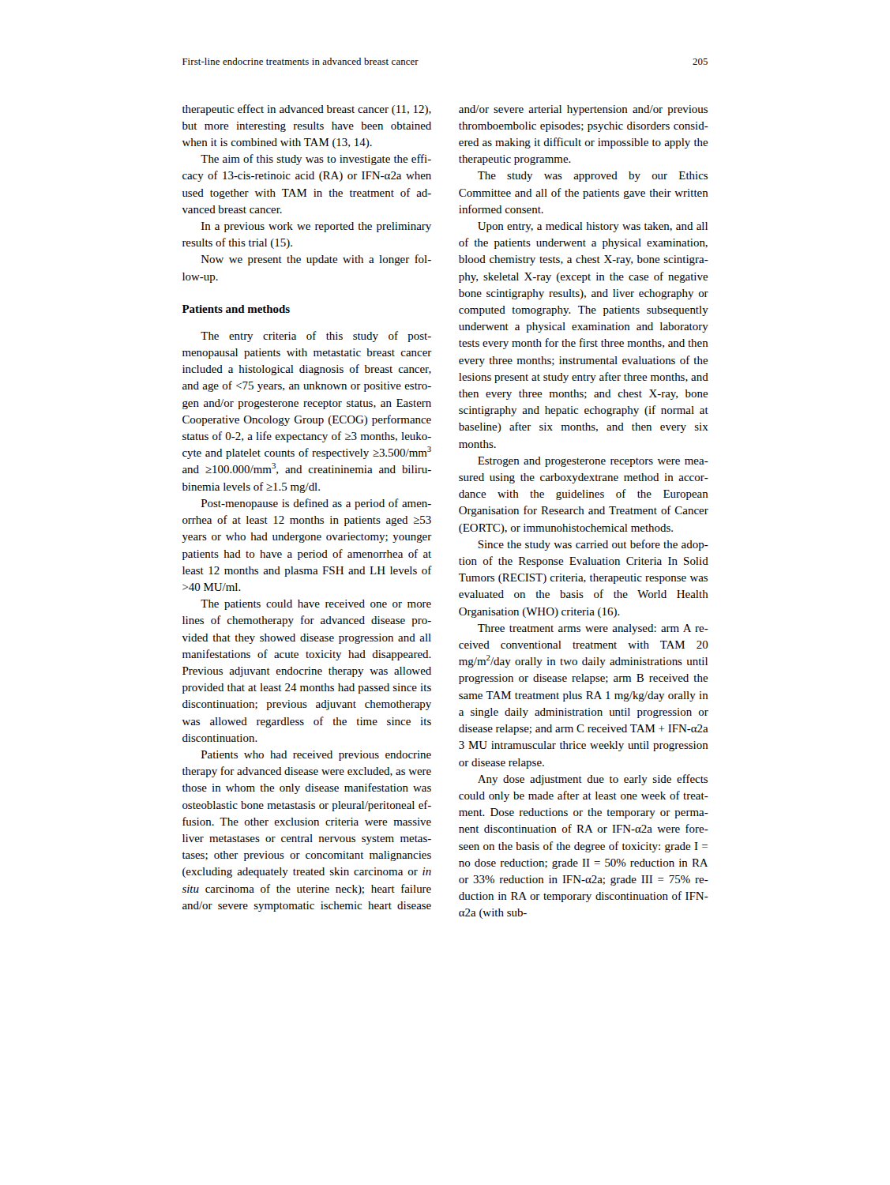First-line endocrine treatments in advanced breast cancer 205
therapeutic effect in advanced breast cancer (11, 12), but more interesting results have been obtained when it is combined with TAM (13, 14).
The aim of this study was to investigate the efficacy of 13-cis-retinoic acid (RA) or IFN-α2a when used together with TAM in the treatment of advanced breast cancer.
In a previous work we reported the preliminary results of this trial (15).
Now we present the update with a longer follow-up.
Patients and methods
The entry criteria of this study of postmenopausal patients with metastatic breast cancer included a histological diagnosis of breast cancer, and age of <75 years, an unknown or positive estrogen and/or progesterone receptor status, an Eastern Cooperative Oncology Group (ECOG) performance status of 0-2, a life expectancy of ≥3 months, leukocyte and platelet counts of respectively ≥3.500/mm3 and ≥100.000/mm3, and creatininemia and bilirubinemia levels of ≥1.5 mg/dl.
Post-menopause is defined as a period of amenorrhea of at least 12 months in patients aged ≥53 years or who had undergone ovariectomy; younger patients had to have a period of amenorrhea of at least 12 months and plasma FSH and LH levels of >40 MU/ml.
The patients could have received one or more lines of chemotherapy for advanced disease provided that they showed disease progression and all manifestations of acute toxicity had disappeared. Previous adjuvant endocrine therapy was allowed provided that at least 24 months had passed since its discontinuation; previous adjuvant chemotherapy was allowed regardless of the time since its discontinuation.
Patients who had received previous endocrine therapy for advanced disease were excluded, as were those in whom the only disease manifestation was osteoblastic bone metastasis or pleural/peritoneal effusion. The other exclusion criteria were massive liver metastases or central nervous system metastases; other previous or concomitant malignancies (excluding adequately treated skin carcinoma or in situ carcinoma of the uterine neck); heart failure and/or severe symptomatic ischemic heart disease and/or severe arterial hypertension and/or previous thromboembolic episodes; psychic disorders considered as making it difficult or impossible to apply the therapeutic programme.
The study was approved by our Ethics Committee and all of the patients gave their written informed consent.
Upon entry, a medical history was taken, and all of the patients underwent a physical examination, blood chemistry tests, a chest X-ray, bone scintigraphy, skeletal X-ray (except in the case of negative bone scintigraphy results), and liver echography or computed tomography. The patients subsequently underwent a physical examination and laboratory tests every month for the first three months, and then every three months; instrumental evaluations of the lesions present at study entry after three months, and then every three months; and chest X-ray, bone scintigraphy and hepatic echography (if normal at baseline) after six months, and then every six months.
Estrogen and progesterone receptors were measured using the carboxydextrane method in accordance with the guidelines of the European Organisation for Research and Treatment of Cancer (EORTC), or immunohistochemical methods.
Since the study was carried out before the adoption of the Response Evaluation Criteria In Solid Tumors (RECIST) criteria, therapeutic response was evaluated on the basis of the World Health Organisation (WHO) criteria (16).
Three treatment arms were analysed: arm A received conventional treatment with TAM 20 mg/m2/day orally in two daily administrations until progression or disease relapse; arm B received the same TAM treatment plus RA 1 mg/kg/day orally in a single daily administration until progression or disease relapse; and arm C received TAM + IFN-α2a 3 MU intramuscular thrice weekly until progression or disease relapse.
Any dose adjustment due to early side effects could only be made after at least one week of treatment. Dose reductions or the temporary or permanent discontinuation of RA or IFN-α2a were foreseen on the basis of the degree of toxicity: grade I = no dose reduction; grade II = 50% reduction in RA or 33% reduction in IFN-α2a; grade III = 75% reduction in RA or temporary discontinuation of IFN-α2a (with sub-